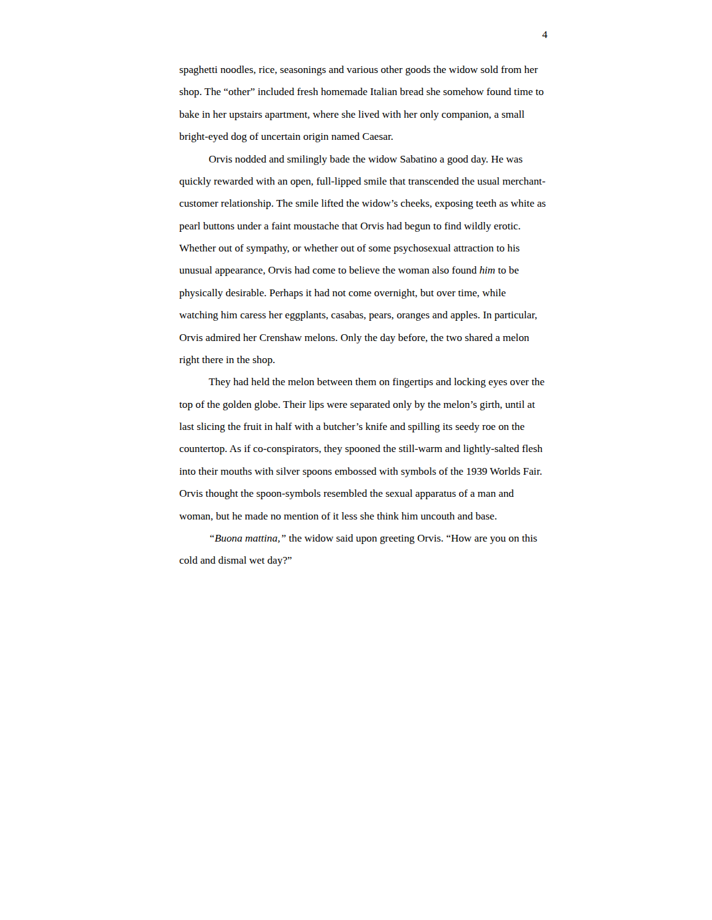4
spaghetti noodles, rice, seasonings and various other goods the widow sold from her shop. The “other” included fresh homemade Italian bread she somehow found time to bake in her upstairs apartment, where she lived with her only companion, a small bright-eyed dog of uncertain origin named Caesar.
Orvis nodded and smilingly bade the widow Sabatino a good day. He was quickly rewarded with an open, full-lipped smile that transcended the usual merchant-customer relationship. The smile lifted the widow’s cheeks, exposing teeth as white as pearl buttons under a faint moustache that Orvis had begun to find wildly erotic. Whether out of sympathy, or whether out of some psychosexual attraction to his unusual appearance, Orvis had come to believe the woman also found him to be physically desirable. Perhaps it had not come overnight, but over time, while watching him caress her eggplants, casabas, pears, oranges and apples. In particular, Orvis admired her Crenshaw melons. Only the day before, the two shared a melon right there in the shop.
They had held the melon between them on fingertips and locking eyes over the top of the golden globe. Their lips were separated only by the melon’s girth, until at last slicing the fruit in half with a butcher’s knife and spilling its seedy roe on the countertop. As if co-conspirators, they spooned the still-warm and lightly-salted flesh into their mouths with silver spoons embossed with symbols of the 1939 Worlds Fair. Orvis thought the spoon-symbols resembled the sexual apparatus of a man and woman, but he made no mention of it less she think him uncouth and base.
“Buona mattina,” the widow said upon greeting Orvis. “How are you on this cold and dismal wet day?”